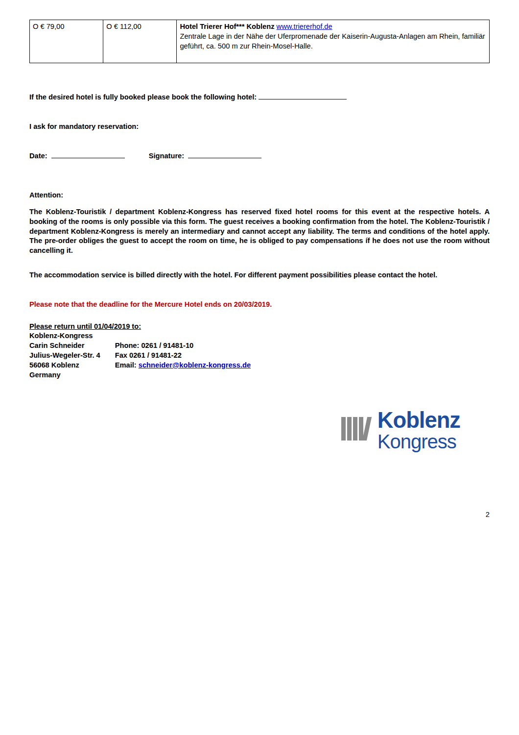| O € 79,00 | O € 112,00 | Hotel Trierer Hof*** Koblenz www.triererhof.de Zentrale Lage in der Nähe der Uferpromenade der Kaiserin-Augusta-Anlagen am Rhein, familiär geführt, ca. 500 m zur Rhein-Mosel-Halle. |
If the desired hotel is fully booked please book the following hotel:
I ask for mandatory reservation:
Date: Signature:
Attention:
The Koblenz-Touristik / department Koblenz-Kongress has reserved fixed hotel rooms for this event at the respective hotels. A booking of the rooms is only possible via this form. The guest receives a booking confirmation from the hotel. The Koblenz-Touristik / department Koblenz-Kongress is merely an intermediary and cannot accept any liability. The terms and conditions of the hotel apply. The pre-order obliges the guest to accept the room on time, he is obliged to pay compensations íf he does not use the room without cancelling it.
The accommodation service is billed directly with the hotel. For different payment possibilities please contact the hotel.
Please note that the deadline for the Mercure Hotel ends on 20/03/2019.
Please return until 01/04/2019 to:
| Koblenz-Kongress | |
| Carin Schneider | Phone: 0261 / 91481-10 |
| Julius-Wegeler-Str. 4 | Fax 0261 / 91481-22 |
| 56068 Koblenz | Email: schneider@koblenz-kongress.de |
| Germany | |
Koblenz
Kongress
2